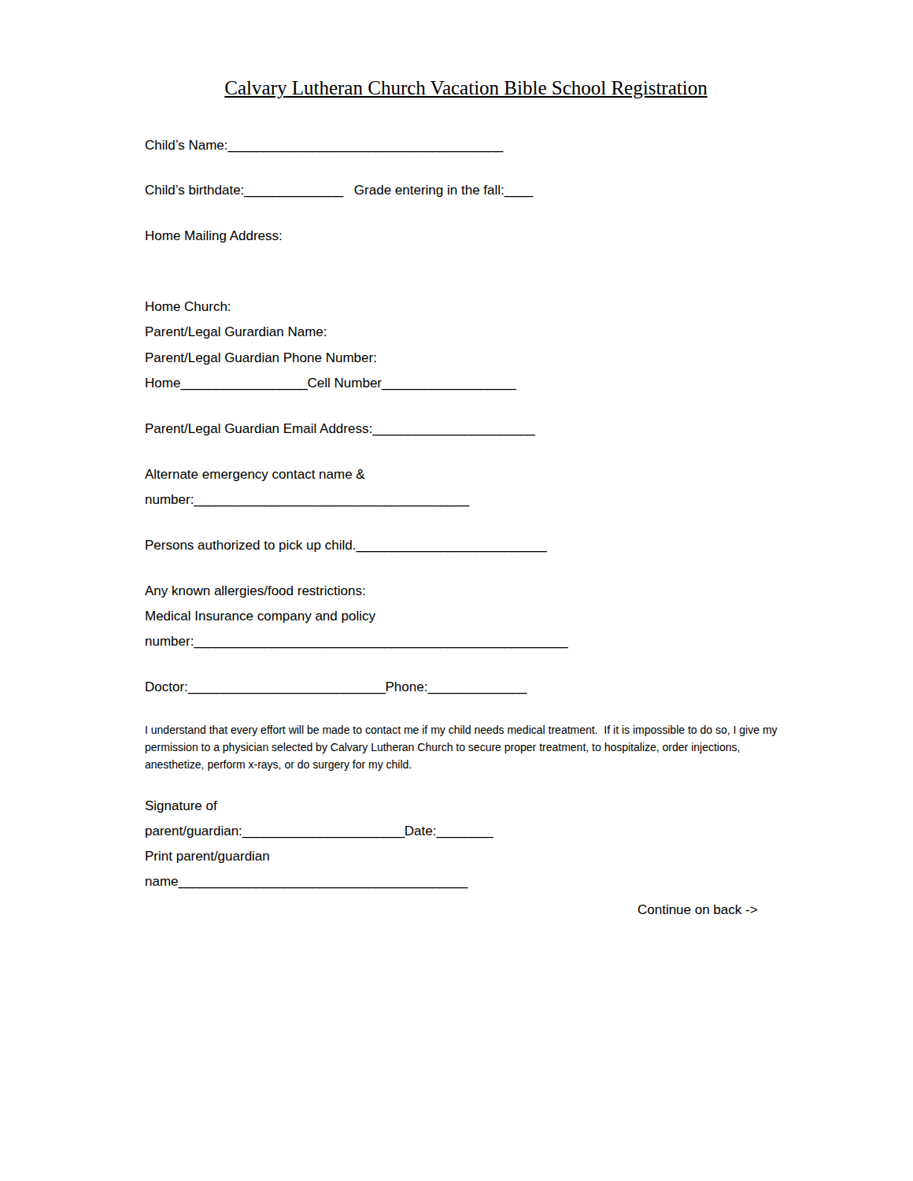Calvary Lutheran Church Vacation Bible School Registration
Child’s Name:_______________________________________
Child’s birthdate:______________ Grade entering in the fall:____
Home Mailing Address:
Home Church:
Parent/Legal Gurardian Name:
Parent/Legal Guardian Phone Number:
Home__________________Cell Number___________________
Parent/Legal Guardian Email Address:_______________________
Alternate emergency contact name &
number:_______________________________________
Persons authorized to pick up child.___________________________
Any known allergies/food restrictions:
Medical Insurance company and policy
number:_____________________________________________________
Doctor:____________________________Phone:______________
I understand that every effort will be made to contact me if my child needs medical treatment. If it is impossible to do so, I give my permission to a physician selected by Calvary Lutheran Church to secure proper treatment, to hospitalize, order injections, anesthetize, perform x-rays, or do surgery for my child.
Signature of
parent/guardian:_______________________Date:________
Print parent/guardian
name_________________________________________
Continue on back ->